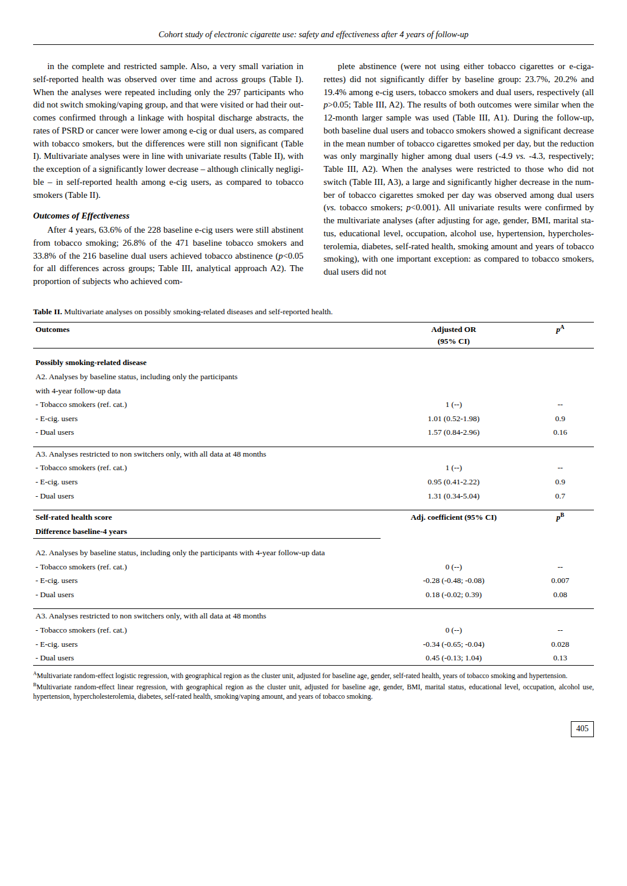Cohort study of electronic cigarette use: safety and effectiveness after 4 years of follow-up
in the complete and restricted sample. Also, a very small variation in self-reported health was observed over time and across groups (Table I). When the analyses were repeated including only the 297 participants who did not switch smoking/vaping group, and that were visited or had their outcomes confirmed through a linkage with hospital discharge abstracts, the rates of PSRD or cancer were lower among e-cig or dual users, as compared with tobacco smokers, but the differences were still non significant (Table I). Multivariate analyses were in line with univariate results (Table II), with the exception of a significantly lower decrease – although clinically negligible – in self-reported health among e-cig users, as compared to tobacco smokers (Table II).
Outcomes of Effectiveness
After 4 years, 63.6% of the 228 baseline e-cig users were still abstinent from tobacco smoking; 26.8% of the 471 baseline tobacco smokers and 33.8% of the 216 baseline dual users achieved tobacco abstinence (p<0.05 for all differences across groups; Table III, analytical approach A2). The proportion of subjects who achieved com-
plete abstinence (were not using either tobacco cigarettes or e-cigarettes) did not significantly differ by baseline group: 23.7%, 20.2% and 19.4% among e-cig users, tobacco smokers and dual users, respectively (all p>0.05; Table III, A2). The results of both outcomes were similar when the 12-month larger sample was used (Table III, A1). During the follow-up, both baseline dual users and tobacco smokers showed a significant decrease in the mean number of tobacco cigarettes smoked per day, but the reduction was only marginally higher among dual users (-4.9 vs. -4.3, respectively; Table III, A2). When the analyses were restricted to those who did not switch (Table III, A3), a large and significantly higher decrease in the number of tobacco cigarettes smoked per day was observed among dual users (vs. tobacco smokers; p<0.001). All univariate results were confirmed by the multivariate analyses (after adjusting for age, gender, BMI, marital status, educational level, occupation, alcohol use, hypertension, hypercholesterolemia, diabetes, self-rated health, smoking amount and years of tobacco smoking), with one important exception: as compared to tobacco smokers, dual users did not
Table II. Multivariate analyses on possibly smoking-related diseases and self-reported health.
| Outcomes | Adjusted OR (95% CI) | p A |
| --- | --- | --- |
| Possibly smoking-related disease | | |
| A2. Analyses by baseline status, including only the participants | | |
| with 4-year follow-up data | | |
| - Tobacco smokers (ref. cat.) | 1 (--) | -- |
| - E-cig. users | 1.01 (0.52-1.98) | 0.9 |
| - Dual users | 1.57 (0.84-2.96) | 0.16 |
| A3. Analyses restricted to non switchers only, with all data at 48 months | | |
| - Tobacco smokers (ref. cat.) | 1 (--) | -- |
| - E-cig. users | 0.95 (0.41-2.22) | 0.9 |
| - Dual users | 1.31 (0.34-5.04) | 0.7 |
| Self-rated health score | Adj. coefficient (95% CI) | p B |
| Difference baseline-4 years |
| A2. Analyses by baseline status, including only the participants with 4-year follow-up data | | |
| - Tobacco smokers (ref. cat.) | 0 (--) | -- |
| - E-cig. users | -0.28 (-0.48; -0.08) | 0.007 |
| - Dual users | 0.18 (-0.02; 0.39) | 0.08 |
| A3. Analyses restricted to non switchers only, with all data at 48 months | | |
| - Tobacco smokers (ref. cat.) | 0 (--) | -- |
| - E-cig. users | -0.34 (-0.65; -0.04) | 0.028 |
| - Dual users | 0.45 (-0.13; 1.04) | 0.13 |
AMultivariate random-effect logistic regression, with geographical region as the cluster unit, adjusted for baseline age, gender, self-rated health, years of tobacco smoking and hypertension.
BMultivariate random-effect linear regression, with geographical region as the cluster unit, adjusted for baseline age, gender, BMI, marital status, educational level, occupation, alcohol use, hypertension, hypercholesterolemia, diabetes, self-rated health, smoking/vaping amount, and years of tobacco smoking.
405